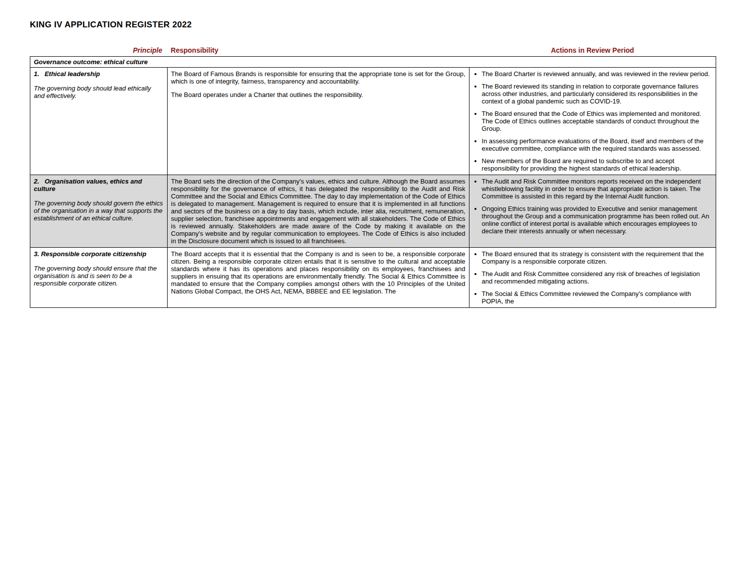KING IV APPLICATION REGISTER 2022
| Principle | Responsibility | Actions in Review Period |
| --- | --- | --- |
| Governance outcome: ethical culture |
| 1. Ethical leadership The governing body should lead ethically and effectively. | The Board of Famous Brands is responsible for ensuring that the appropriate tone is set for the Group, which is one of integrity, fairness, transparency and accountability. The Board operates under a Charter that outlines the responsibility. | The Board Charter is reviewed annually, and was reviewed in the review period. The Board reviewed its standing in relation to corporate governance failures across other industries, and particularly considered its responsibilities in the context of a global pandemic such as COVID-19. The Board ensured that the Code of Ethics was implemented and monitored. The Code of Ethics outlines acceptable standards of conduct throughout the Group. In assessing performance evaluations of the Board, itself and members of the executive committee, compliance with the required standards was assessed. New members of the Board are required to subscribe to and accept responsibility for providing the highest standards of ethical leadership. |
| 2. Organisation values, ethics and culture The governing body should govern the ethics of the organisation in a way that supports the establishment of an ethical culture. | The Board sets the direction of the Company's values, ethics and culture. Although the Board assumes responsibility for the governance of ethics, it has delegated the responsibility to the Audit and Risk Committee and the Social and Ethics Committee. The day to day implementation of the Code of Ethics is delegated to management. Management is required to ensure that it is implemented in all functions and sectors of the business on a day to day basis, which include, inter alia, recruitment, remuneration, supplier selection, franchisee appointments and engagement with all stakeholders. The Code of Ethics is reviewed annually. Stakeholders are made aware of the Code by making it available on the Company's website and by regular communication to employees. The Code of Ethics is also included in the Disclosure document which is issued to all franchisees. | The Audit and Risk Committee monitors reports received on the independent whistleblowing facility in order to ensure that appropriate action is taken. The Committee is assisted in this regard by the Internal Audit function. Ongoing Ethics training was provided to Executive and senior management throughout the Group and a communication programme has been rolled out. An online conflict of interest portal is available which encourages employees to declare their interests annually or when necessary. |
| 3. Responsible corporate citizenship The governing body should ensure that the organisation is and is seen to be a responsible corporate citizen. | The Board accepts that it is essential that the Company is and is seen to be, a responsible corporate citizen. Being a responsible corporate citizen entails that it is sensitive to the cultural and acceptable standards where it has its operations and places responsibility on its employees, franchisees and suppliers in ensuing that its operations are environmentally friendly. The Social & Ethics Committee is mandated to ensure that the Company complies amongst others with the 10 Principles of the United Nations Global Compact, the OHS Act, NEMA, BBBEE and EE legislation. The | The Board ensured that its strategy is consistent with the requirement that the Company is a responsible corporate citizen. The Audit and Risk Committee considered any risk of breaches of legislation and recommended mitigating actions. The Social & Ethics Committee reviewed the Company's compliance with POPIA, the |